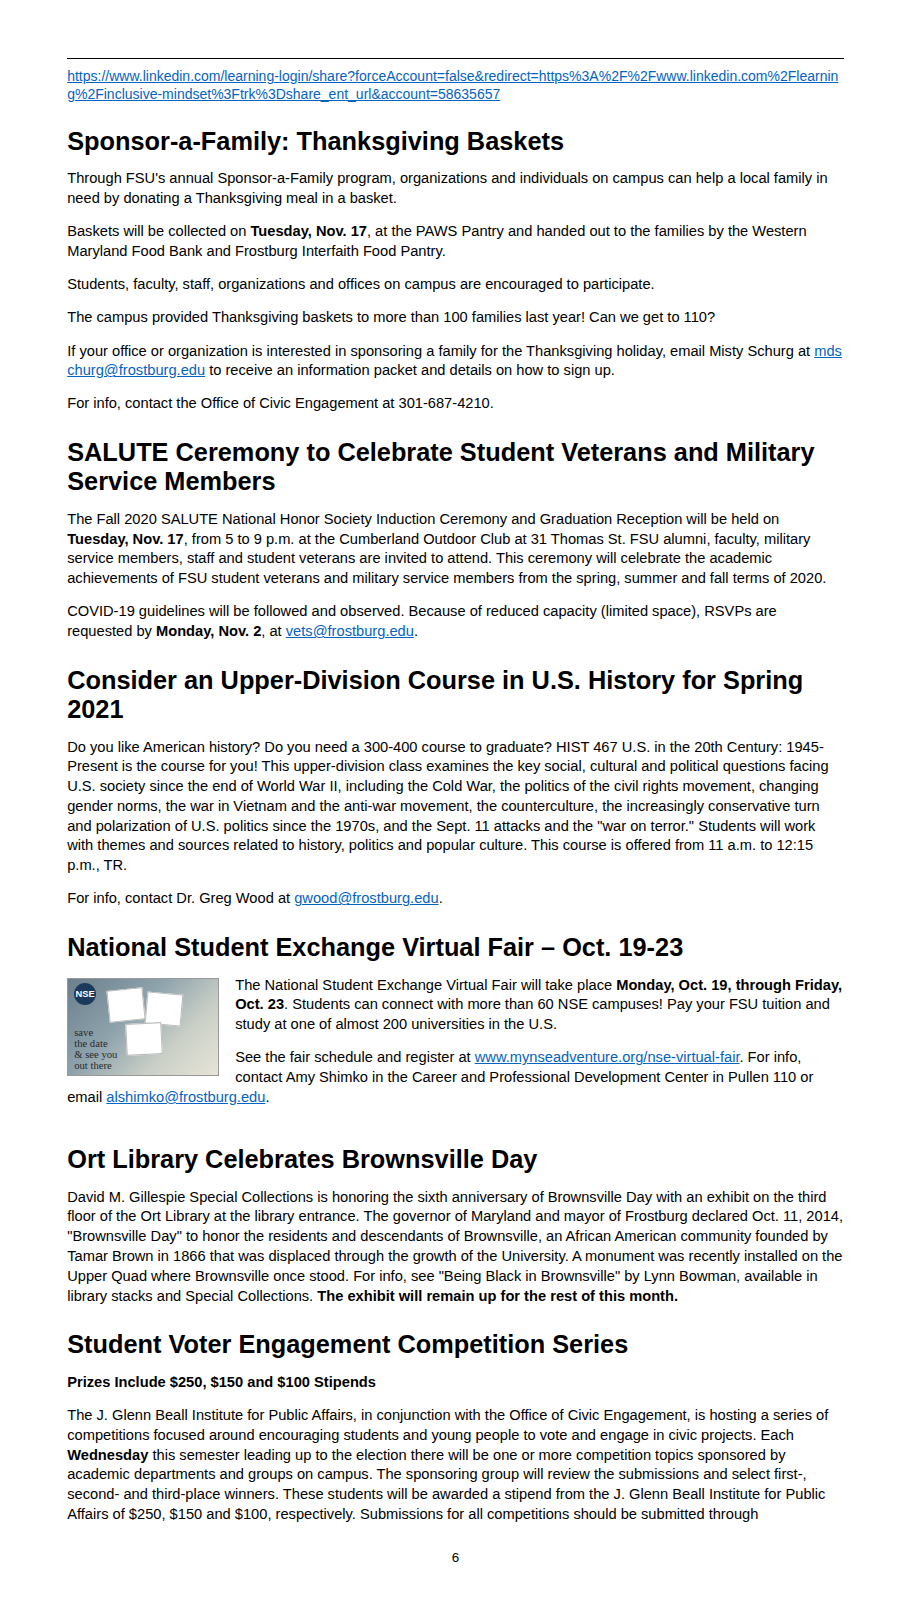https://www.linkedin.com/learning-login/share?forceAccount=false&redirect=https%3A%2F%2Fwww.linkedin.com%2Flearning%2Finclusive-mindset%3Ftrk%3Dshare_ent_url&account=58635657
Sponsor-a-Family: Thanksgiving Baskets
Through FSU's annual Sponsor-a-Family program, organizations and individuals on campus can help a local family in need by donating a Thanksgiving meal in a basket.
Baskets will be collected on Tuesday, Nov. 17, at the PAWS Pantry and handed out to the families by the Western Maryland Food Bank and Frostburg Interfaith Food Pantry.
Students, faculty, staff, organizations and offices on campus are encouraged to participate.
The campus provided Thanksgiving baskets to more than 100 families last year! Can we get to 110?
If your office or organization is interested in sponsoring a family for the Thanksgiving holiday, email Misty Schurg at mdschurg@frostburg.edu to receive an information packet and details on how to sign up.
For info, contact the Office of Civic Engagement at 301-687-4210.
SALUTE Ceremony to Celebrate Student Veterans and Military Service Members
The Fall 2020 SALUTE National Honor Society Induction Ceremony and Graduation Reception will be held on Tuesday, Nov. 17, from 5 to 9 p.m. at the Cumberland Outdoor Club at 31 Thomas St. FSU alumni, faculty, military service members, staff and student veterans are invited to attend. This ceremony will celebrate the academic achievements of FSU student veterans and military service members from the spring, summer and fall terms of 2020.
COVID-19 guidelines will be followed and observed. Because of reduced capacity (limited space), RSVPs are requested by Monday, Nov. 2, at vets@frostburg.edu.
Consider an Upper-Division Course in U.S. History for Spring 2021
Do you like American history? Do you need a 300-400 course to graduate? HIST 467 U.S. in the 20th Century: 1945-Present is the course for you! This upper-division class examines the key social, cultural and political questions facing U.S. society since the end of World War II, including the Cold War, the politics of the civil rights movement, changing gender norms, the war in Vietnam and the anti-war movement, the counterculture, the increasingly conservative turn and polarization of U.S. politics since the 1970s, and the Sept. 11 attacks and the "war on terror." Students will work with themes and sources related to history, politics and popular culture. This course is offered from 11 a.m. to 12:15 p.m., TR.
For info, contact Dr. Greg Wood at gwood@frostburg.edu.
National Student Exchange Virtual Fair – Oct. 19-23
NSE
save
the date
& see you
out there
The National Student Exchange Virtual Fair will take place Monday, Oct. 19, through Friday, Oct. 23. Students can connect with more than 60 NSE campuses! Pay your FSU tuition and study at one of almost 200 universities in the U.S.
See the fair schedule and register at www.mynseadventure.org/nse-virtual-fair. For info, contact Amy Shimko in the Career and Professional Development Center in Pullen 110 or email alshimko@frostburg.edu.
Ort Library Celebrates Brownsville Day
David M. Gillespie Special Collections is honoring the sixth anniversary of Brownsville Day with an exhibit on the third floor of the Ort Library at the library entrance. The governor of Maryland and mayor of Frostburg declared Oct. 11, 2014, "Brownsville Day" to honor the residents and descendants of Brownsville, an African American community founded by Tamar Brown in 1866 that was displaced through the growth of the University. A monument was recently installed on the Upper Quad where Brownsville once stood. For info, see "Being Black in Brownsville" by Lynn Bowman, available in library stacks and Special Collections. The exhibit will remain up for the rest of this month.
Student Voter Engagement Competition Series
Prizes Include $250, $150 and $100 Stipends
The J. Glenn Beall Institute for Public Affairs, in conjunction with the Office of Civic Engagement, is hosting a series of competitions focused around encouraging students and young people to vote and engage in civic projects. Each Wednesday this semester leading up to the election there will be one or more competition topics sponsored by academic departments and groups on campus. The sponsoring group will review the submissions and select first-, second- and third-place winners. These students will be awarded a stipend from the J. Glenn Beall Institute for Public Affairs of $250, $150 and $100, respectively. Submissions for all competitions should be submitted through
6